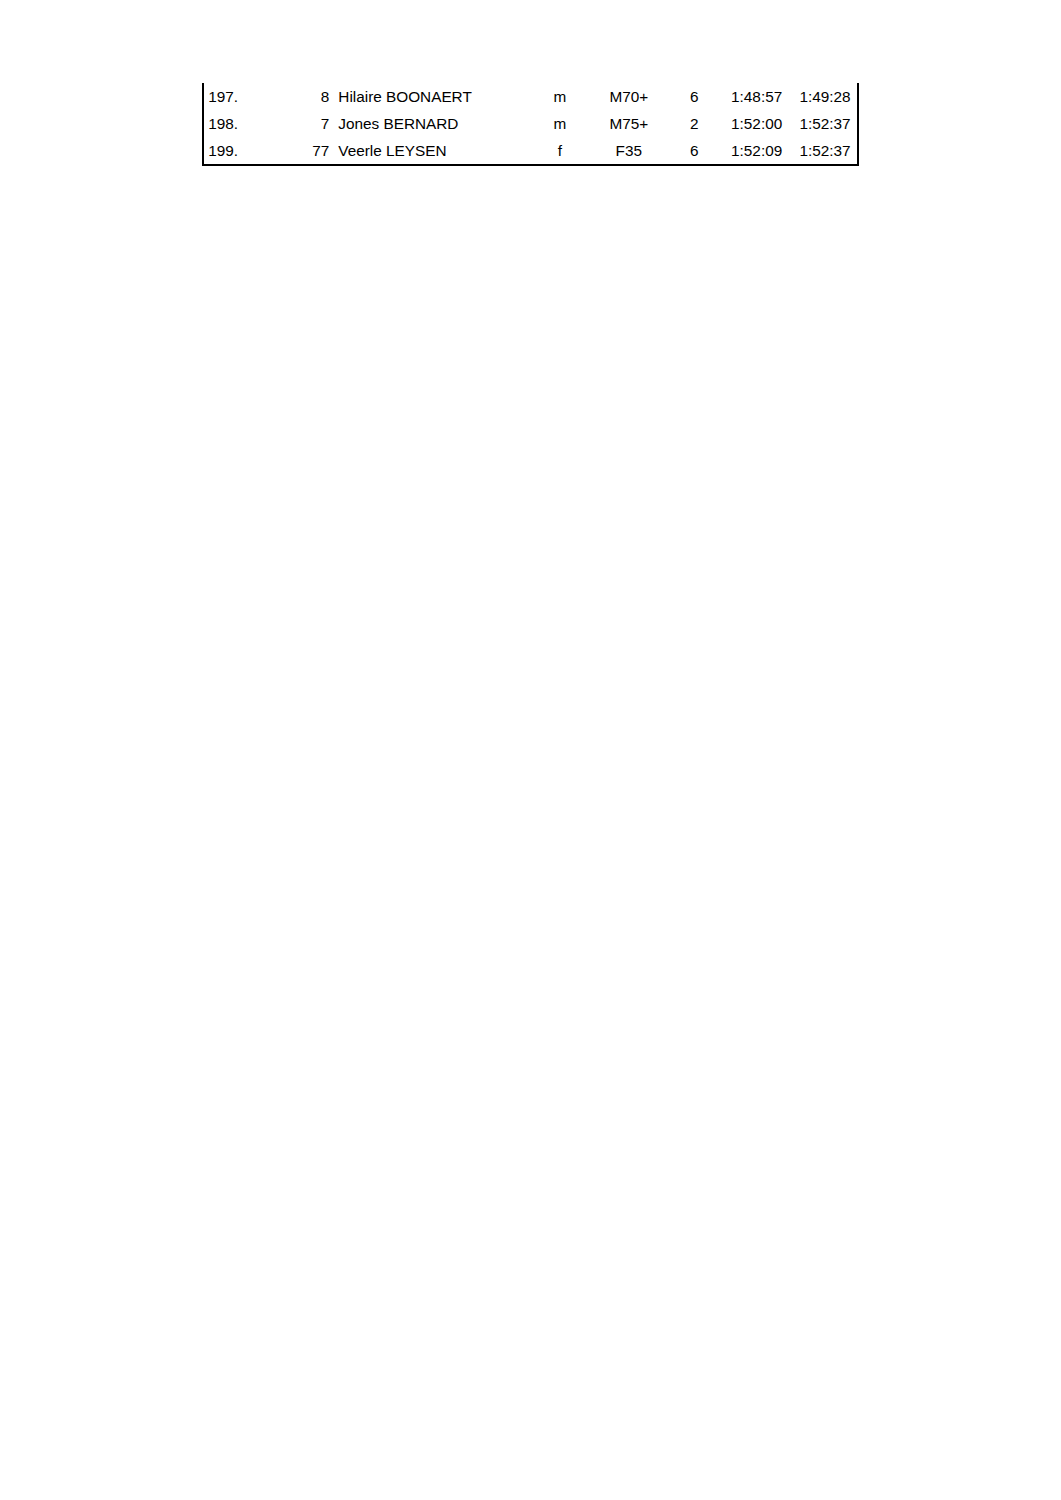| 197. | 8 | Hilaire BOONAERT | m | M70+ | 6 | 1:48:57 | 1:49:28 |
| 198. | 7 | Jones BERNARD | m | M75+ | 2 | 1:52:00 | 1:52:37 |
| 199. | 77 | Veerle LEYSEN | f | F35 | 6 | 1:52:09 | 1:52:37 |